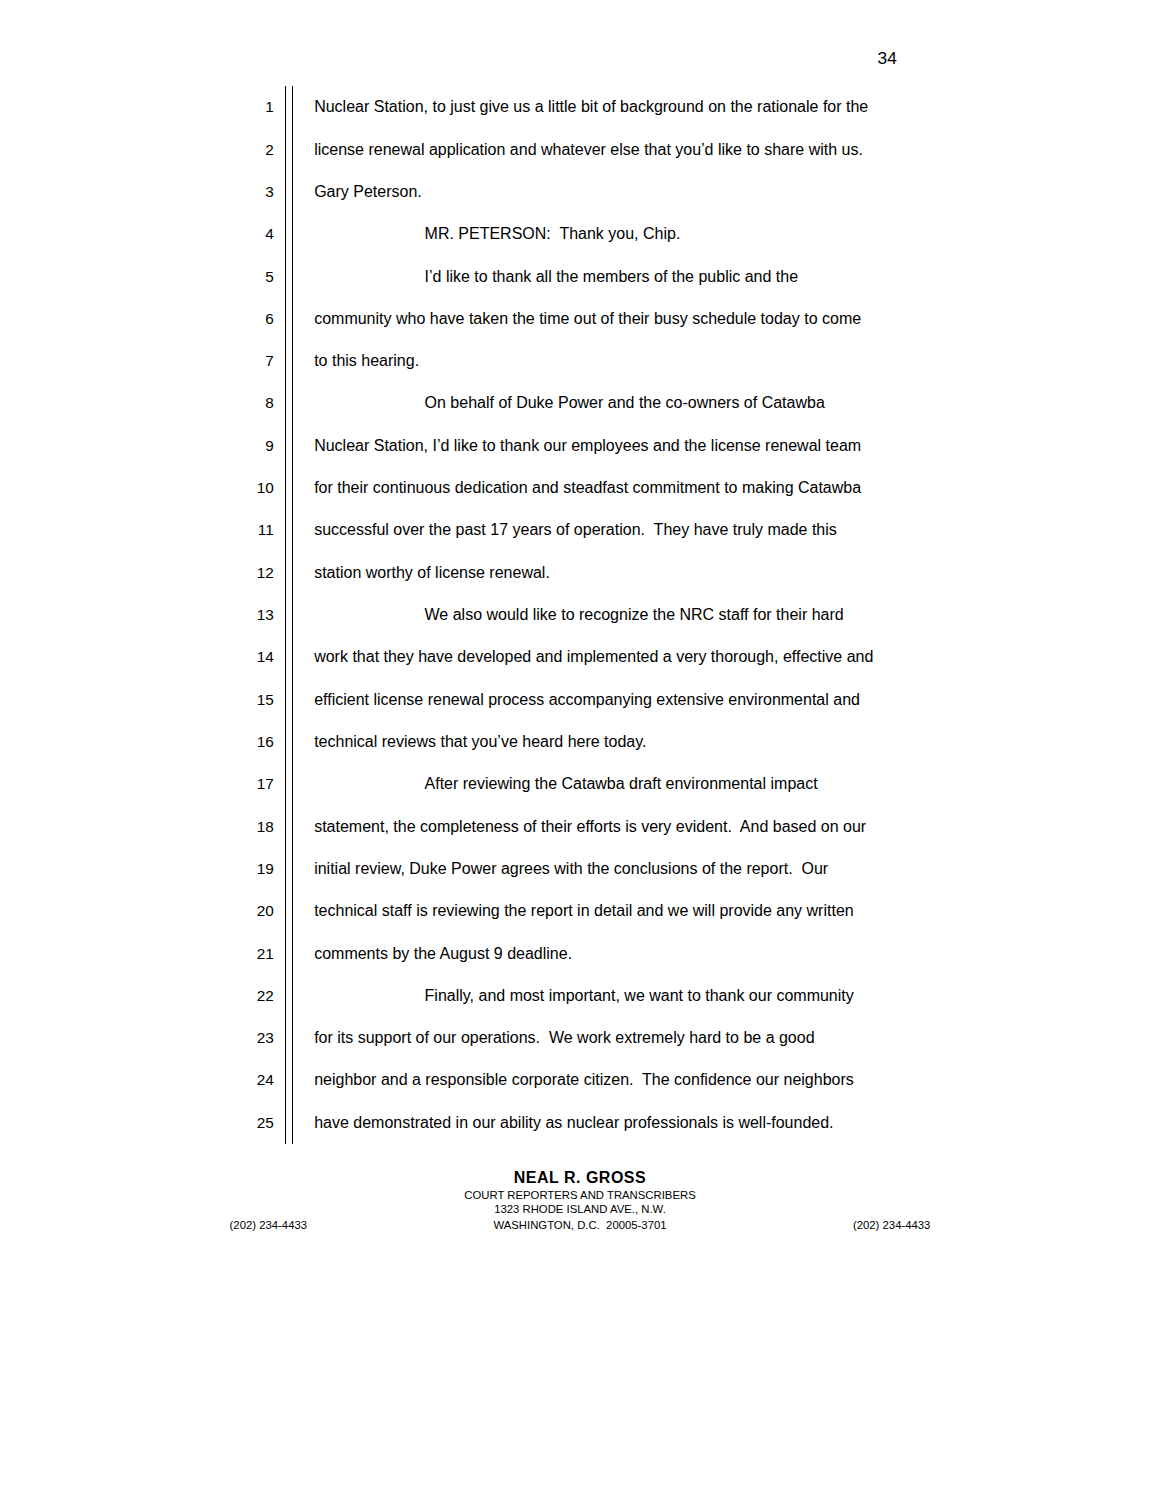34
| 1 | | Nuclear Station, to just give us a little bit of background on the rationale for the |
| 2 | | license renewal application and whatever else that you’d like to share with us. |
| 3 | | Gary Peterson. |
| 4 | | MR. PETERSON: Thank you, Chip. |
| 5 | | I’d like to thank all the members of the public and the |
| 6 | | community who have taken the time out of their busy schedule today to come |
| 7 | | to this hearing. |
| 8 | | On behalf of Duke Power and the co-owners of Catawba |
| 9 | | Nuclear Station, I’d like to thank our employees and the license renewal team |
| 10 | | for their continuous dedication and steadfast commitment to making Catawba |
| 11 | | successful over the past 17 years of operation. They have truly made this |
| 12 | | station worthy of license renewal. |
| 13 | | We also would like to recognize the NRC staff for their hard |
| 14 | | work that they have developed and implemented a very thorough, effective and |
| 15 | | efficient license renewal process accompanying extensive environmental and |
| 16 | | technical reviews that you’ve heard here today. |
| 17 | | After reviewing the Catawba draft environmental impact |
| 18 | | statement, the completeness of their efforts is very evident. And based on our |
| 19 | | initial review, Duke Power agrees with the conclusions of the report. Our |
| 20 | | technical staff is reviewing the report in detail and we will provide any written |
| 21 | | comments by the August 9 deadline. |
| 22 | | Finally, and most important, we want to thank our community |
| 23 | | for its support of our operations. We work extremely hard to be a good |
| 24 | | neighbor and a responsible corporate citizen. The confidence our neighbors |
| 25 | | have demonstrated in our ability as nuclear professionals is well-founded. |
NEAL R. GROSS
COURT REPORTERS AND TRANSCRIBERS
1323 RHODE ISLAND AVE., N.W.
(202) 234-4433 WASHINGTON, D.C. 20005-3701 (202) 234-4433